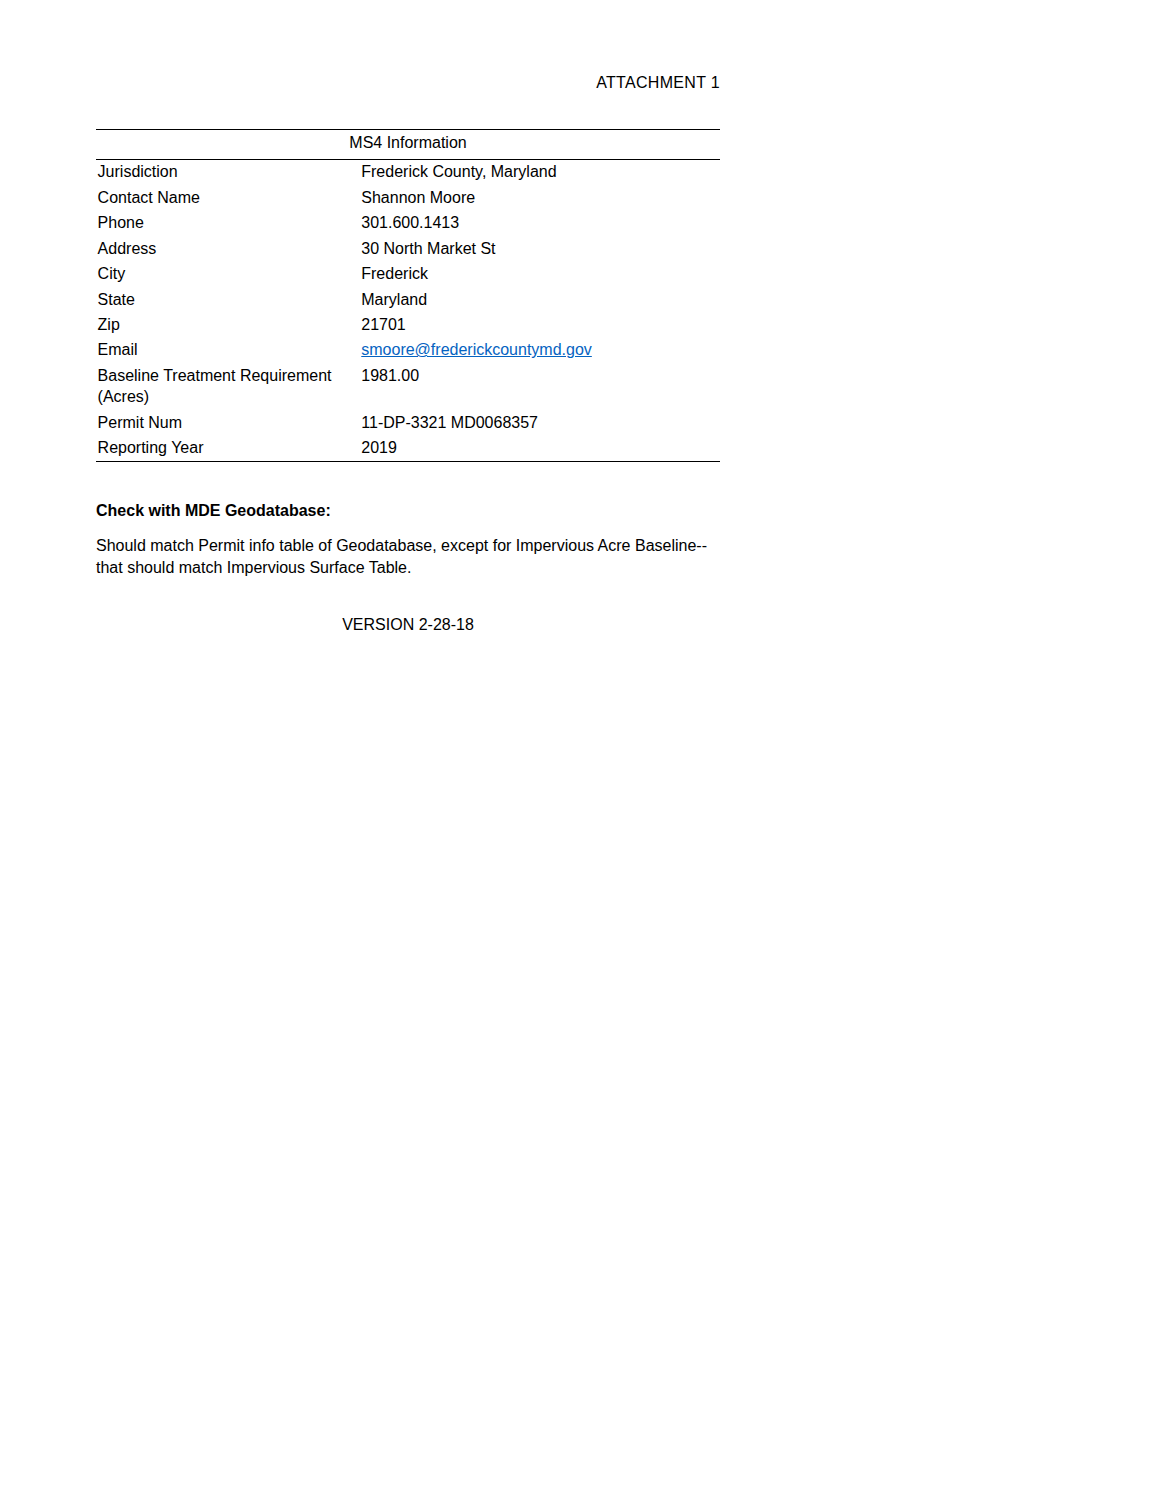ATTACHMENT 1
MS4 Information
| Jurisdiction | Frederick County, Maryland |
| Contact Name | Shannon Moore |
| Phone | 301.600.1413 |
| Address | 30 North Market St |
| City | Frederick |
| State | Maryland |
| Zip | 21701 |
| Email | smoore@frederickcountymd.gov |
| Baseline Treatment Requirement (Acres) | 1981.00 |
| Permit Num | 11-DP-3321 MD0068357 |
| Reporting Year | 2019 |
Check with MDE Geodatabase:
Should match Permit info table of Geodatabase, except for Impervious Acre Baseline-- that should match Impervious Surface Table.
VERSION 2-28-18